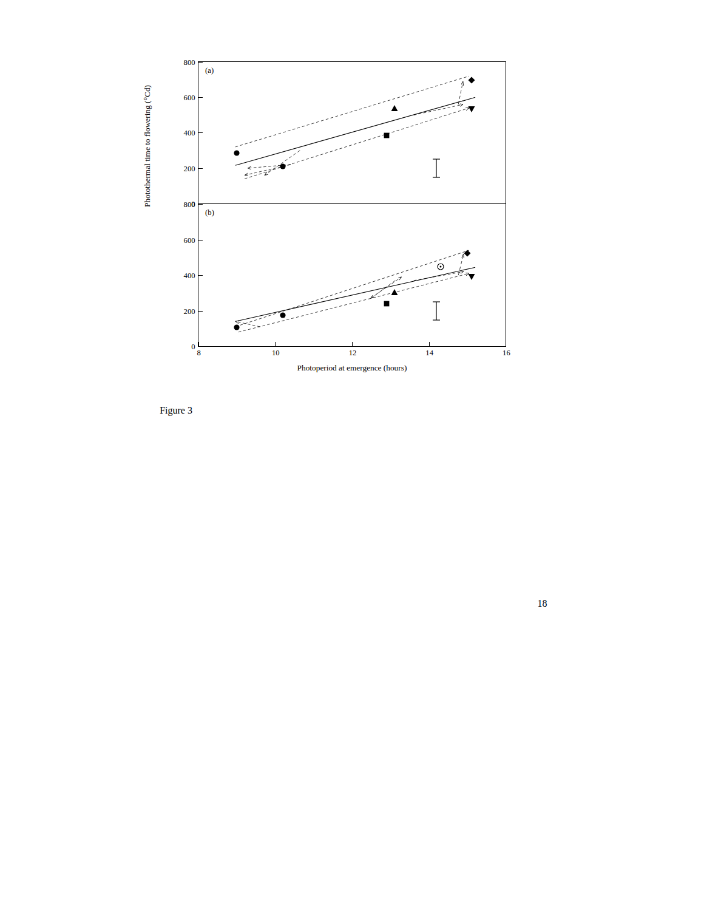(a)
800
600
400
200
0
(b)
800
600
400
200
0
8
10
12
14
16
Photoperiod at emergence (hours)
Photothermal time to flowering (oCd)
Figure 3
18